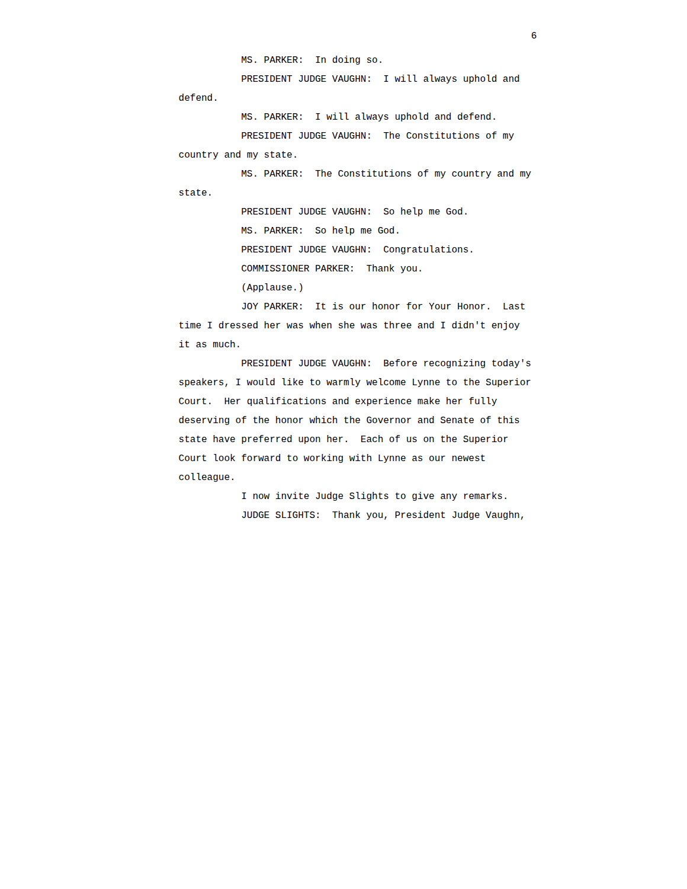6
MS. PARKER: In doing so.
PRESIDENT JUDGE VAUGHN: I will always uphold and defend.
MS. PARKER: I will always uphold and defend.
PRESIDENT JUDGE VAUGHN: The Constitutions of my country and my state.
MS. PARKER: The Constitutions of my country and my state.
PRESIDENT JUDGE VAUGHN: So help me God.
MS. PARKER: So help me God.
PRESIDENT JUDGE VAUGHN: Congratulations.
COMMISSIONER PARKER: Thank you.
(Applause.)
JOY PARKER: It is our honor for Your Honor. Last time I dressed her was when she was three and I didn't enjoy it as much.
PRESIDENT JUDGE VAUGHN: Before recognizing today's speakers, I would like to warmly welcome Lynne to the Superior Court. Her qualifications and experience make her fully deserving of the honor which the Governor and Senate of this state have preferred upon her. Each of us on the Superior Court look forward to working with Lynne as our newest colleague.
I now invite Judge Slights to give any remarks.
JUDGE SLIGHTS: Thank you, President Judge Vaughn,